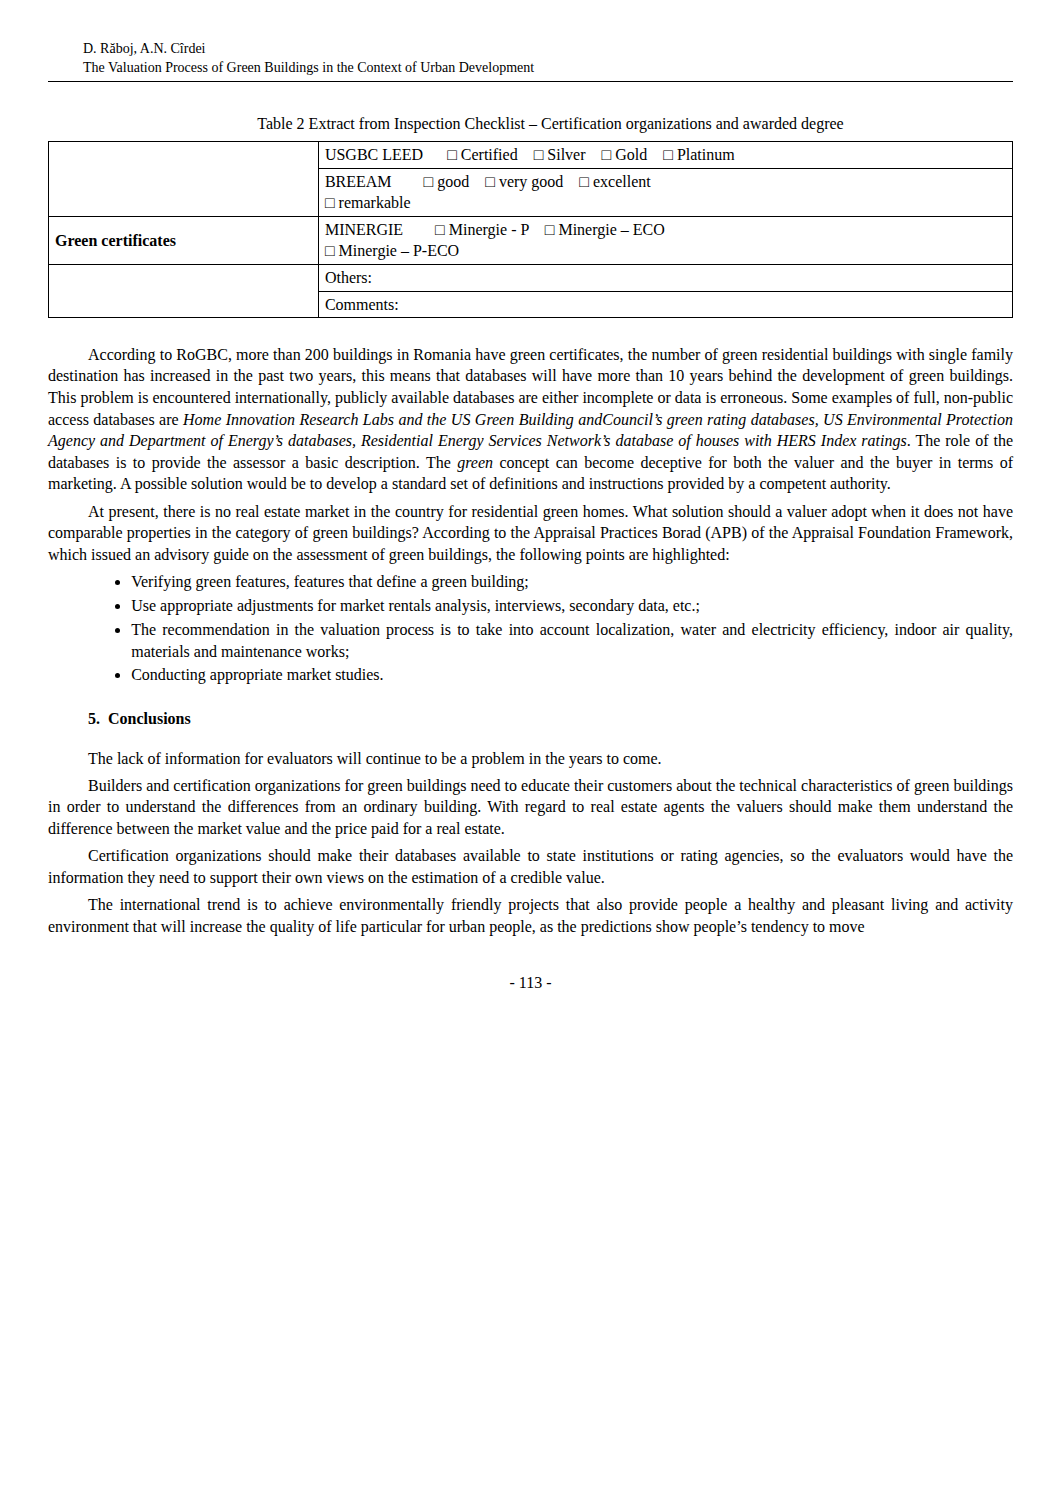D. Răboj, A.N. Cîrdei
The Valuation Process of Green Buildings in the Context of Urban Development
Table 2 Extract from Inspection Checklist – Certification organizations and awarded degree
| | USGBC LEED □ Certified □ Silver □ Gold □ Platinum |
| BREEAM □ good □ very good □ excellent □ remarkable |
| Green certificates | MINERGIE □ Minergie - P □ Minergie – ECO □ Minergie – P-ECO |
| | Others: |
| Comments: |
According to RoGBC, more than 200 buildings in Romania have green certificates, the number of green residential buildings with single family destination has increased in the past two years, this means that databases will have more than 10 years behind the development of green buildings. This problem is encountered internationally, publicly available databases are either incomplete or data is erroneous. Some examples of full, non-public access databases are Home Innovation Research Labs and the US Green Building andCouncil’s green rating databases, US Environmental Protection Agency and Department of Energy’s databases, Residential Energy Services Network’s database of houses with HERS Index ratings. The role of the databases is to provide the assessor a basic description. The green concept can become deceptive for both the valuer and the buyer in terms of marketing. A possible solution would be to develop a standard set of definitions and instructions provided by a competent authority.
At present, there is no real estate market in the country for residential green homes. What solution should a valuer adopt when it does not have comparable properties in the category of green buildings? According to the Appraisal Practices Borad (APB) of the Appraisal Foundation Framework, which issued an advisory guide on the assessment of green buildings, the following points are highlighted:
Verifying green features, features that define a green building;
Use appropriate adjustments for market rentals analysis, interviews, secondary data, etc.;
The recommendation in the valuation process is to take into account localization, water and electricity efficiency, indoor air quality, materials and maintenance works;
Conducting appropriate market studies.
5. Conclusions
The lack of information for evaluators will continue to be a problem in the years to come.
Builders and certification organizations for green buildings need to educate their customers about the technical characteristics of green buildings in order to understand the differences from an ordinary building. With regard to real estate agents the valuers should make them understand the difference between the market value and the price paid for a real estate.
Certification organizations should make their databases available to state institutions or rating agencies, so the evaluators would have the information they need to support their own views on the estimation of a credible value.
The international trend is to achieve environmentally friendly projects that also provide people a healthy and pleasant living and activity environment that will increase the quality of life particular for urban people, as the predictions show people’s tendency to move
- 113 -